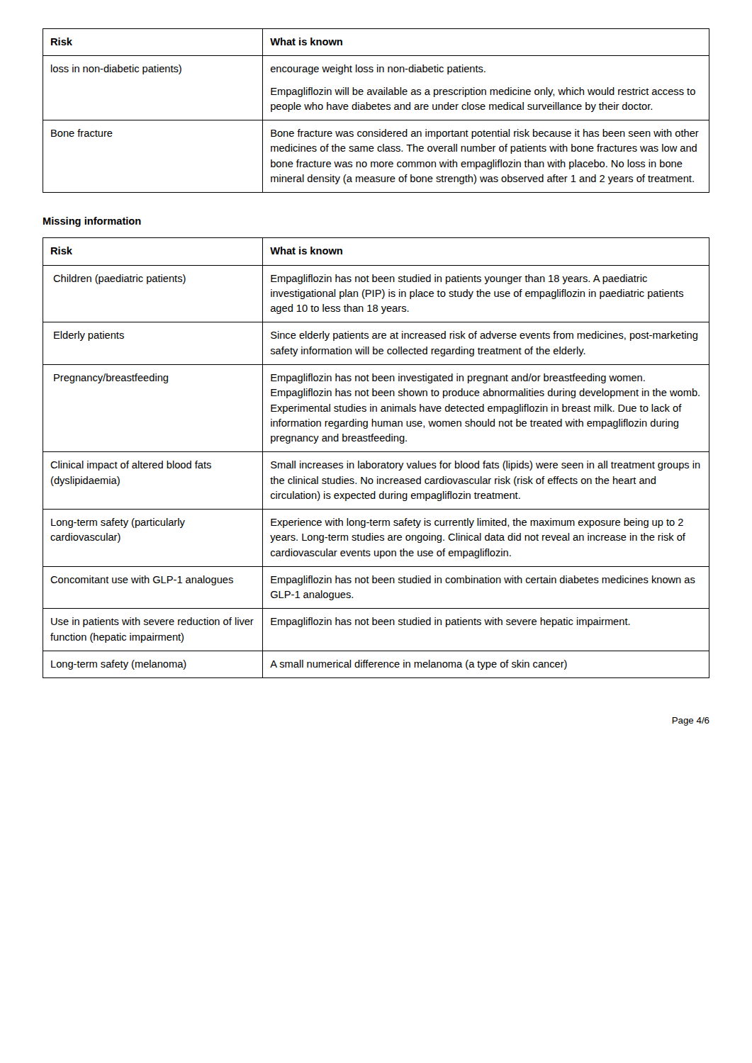| Risk | What is known |
| --- | --- |
| loss in non-diabetic patients) | encourage weight loss in non-diabetic patients. Empagliflozin will be available as a prescription medicine only, which would restrict access to people who have diabetes and are under close medical surveillance by their doctor. |
| Bone fracture | Bone fracture was considered an important potential risk because it has been seen with other medicines of the same class. The overall number of patients with bone fractures was low and bone fracture was no more common with empagliflozin than with placebo. No loss in bone mineral density (a measure of bone strength) was observed after 1 and 2 years of treatment. |
Missing information
| Risk | What is known |
| --- | --- |
| Children (paediatric patients) | Empagliflozin has not been studied in patients younger than 18 years. A paediatric investigational plan (PIP) is in place to study the use of empagliflozin in paediatric patients aged 10 to less than 18 years. |
| Elderly patients | Since elderly patients are at increased risk of adverse events from medicines, post-marketing safety information will be collected regarding treatment of the elderly. |
| Pregnancy/breastfeeding | Empagliflozin has not been investigated in pregnant and/or breastfeeding women. Empagliflozin has not been shown to produce abnormalities during development in the womb. Experimental studies in animals have detected empagliflozin in breast milk. Due to lack of information regarding human use, women should not be treated with empagliflozin during pregnancy and breastfeeding. |
| Clinical impact of altered blood fats (dyslipidaemia) | Small increases in laboratory values for blood fats (lipids) were seen in all treatment groups in the clinical studies. No increased cardiovascular risk (risk of effects on the heart and circulation) is expected during empagliflozin treatment. |
| Long-term safety (particularly cardiovascular) | Experience with long-term safety is currently limited, the maximum exposure being up to 2 years. Long-term studies are ongoing. Clinical data did not reveal an increase in the risk of cardiovascular events upon the use of empagliflozin. |
| Concomitant use with GLP-1 analogues | Empagliflozin has not been studied in combination with certain diabetes medicines known as GLP-1 analogues. |
| Use in patients with severe reduction of liver function (hepatic impairment) | Empagliflozin has not been studied in patients with severe hepatic impairment. |
| Long-term safety (melanoma) | A small numerical difference in melanoma (a type of skin cancer) |
Page 4/6